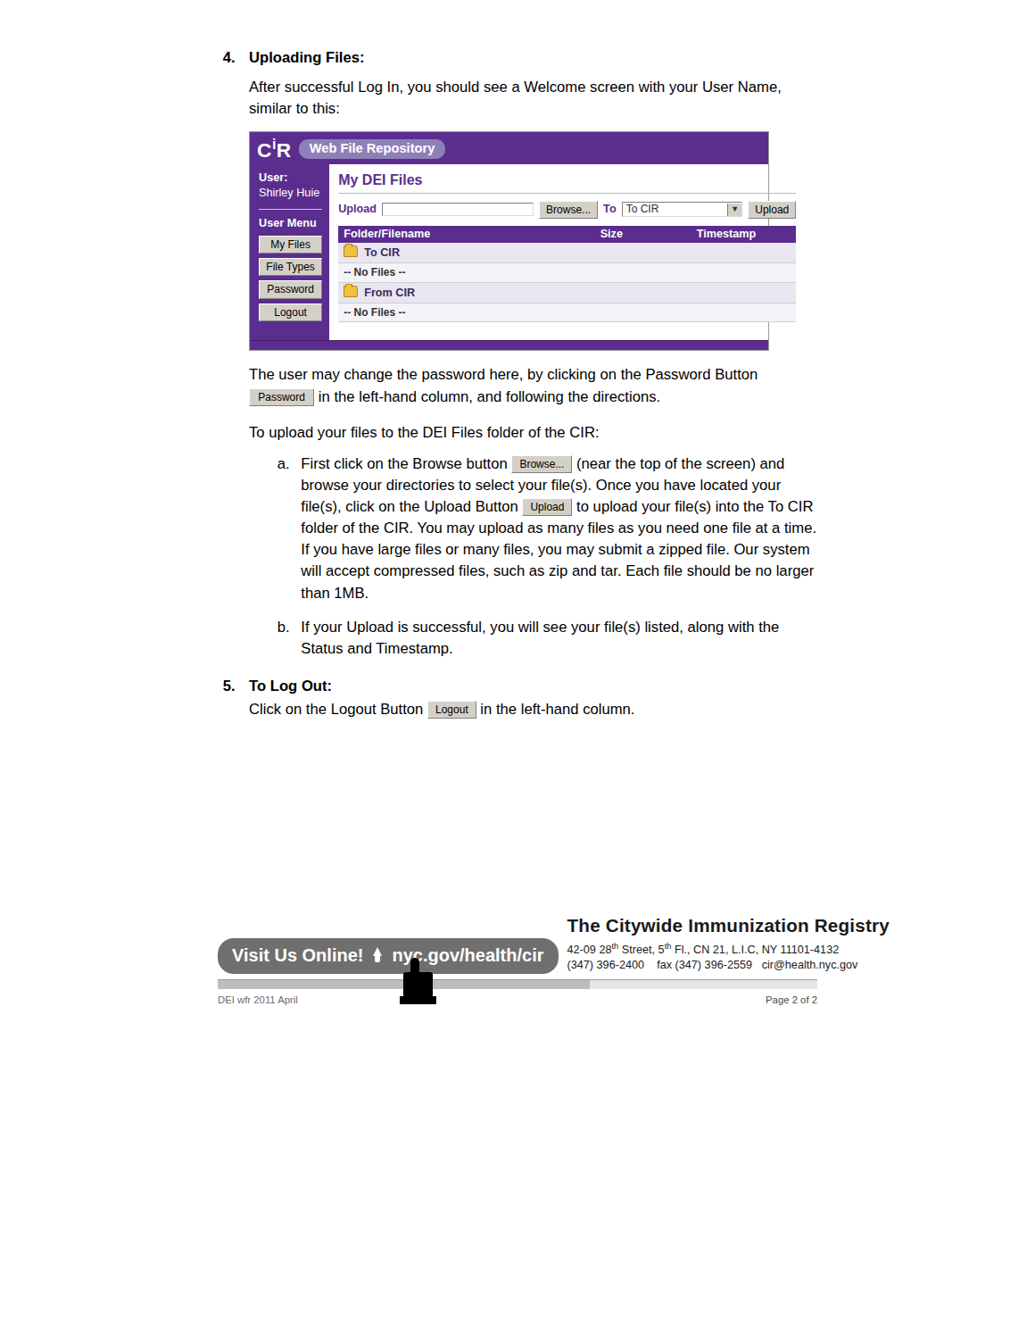4. Uploading Files:
After successful Log In, you should see a Welcome screen with your User Name, similar to this:
Ci R Web File Repository
User:
Shirley Huie
User Menu
My Files File Types Password Logout
My DEI Files
Upload Browse... To To CIR▼ Upload
| Folder/Filename | Size | Timestamp |
| --- | --- | --- |
| To CIR |
| -- No Files -- |
| From CIR |
| -- No Files -- |
The user may change the password here, by clicking on the Password Button Password in the left-hand column, and following the directions.
To upload your files to the DEI Files folder of the CIR:
a. First click on the Browse button Browse... (near the top of the screen) and browse your directories to select your file(s). Once you have located your file(s), click on the Upload Button Upload to upload your file(s) into the To CIR folder of the CIR. You may upload as many files as you need one file at a time. If you have large files or many files, you may submit a zipped file. Our system will accept compressed files, such as zip and tar. Each file should be no larger than 1MB.
b. If your Upload is successful, you will see your file(s) listed, along with the Status and Timestamp.
5. To Log Out:
Click on the Logout Button Logout in the left-hand column.
Visit Us Online! nyc.gov/health/cir
The Citywide Immunization Registry
42-09 28th Street, 5th Fl., CN 21, L.I.C, NY 11101-4132
(347) 396-2400 fax (347) 396-2559 cir@health.nyc.gov
DEI wfr 2011 April Page 2 of 2